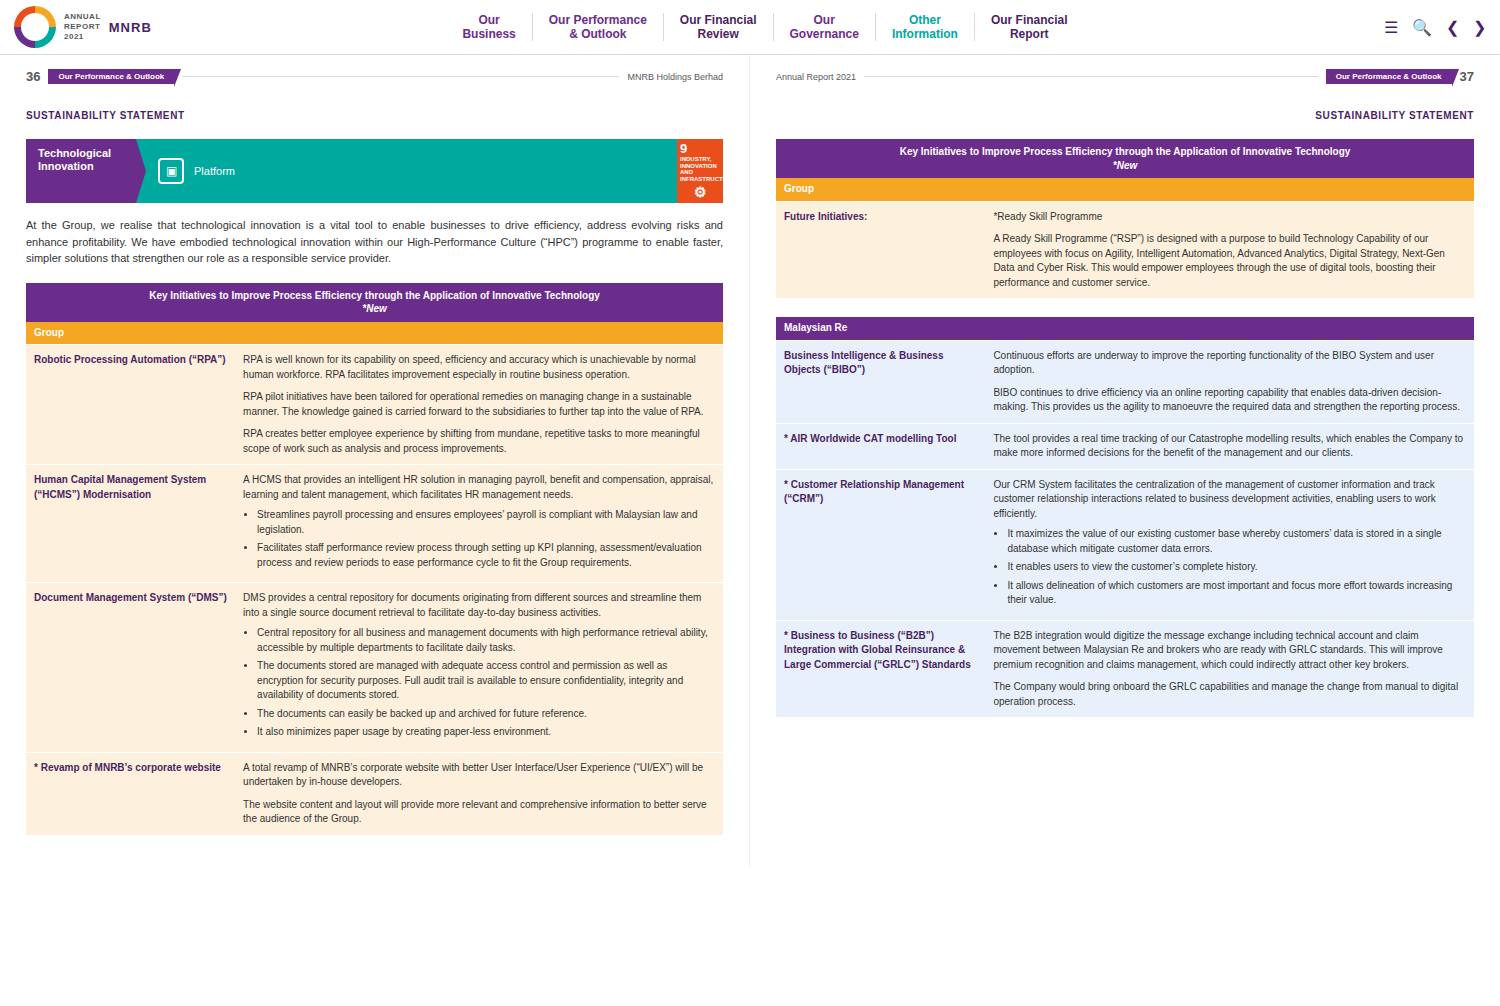ANNUAL
REPORT
2021
MNRB
Our
Business Our Performance
& Outlook Our Financial
Review Our
Governance Other
Information Our Financial
Report
☰ 🔍 ❮ ❯
36 Our Performance & Outlook MNRB Holdings Berhad
SUSTAINABILITY STATEMENT
Technological
Innovation
▣ Platform
9 INDUSTRY, INNOVATION
AND INFRASTRUCTURE
⚙
At the Group, we realise that technological innovation is a vital tool to enable businesses to drive efficiency, address evolving risks and enhance profitability. We have embodied technological innovation within our High-Performance Culture (“HPC”) programme to enable faster, simpler solutions that strengthen our role as a responsible service provider.
Key Initiatives to Improve Process Efficiency through the Application of Innovative Technology *New
| Group |
| Robotic Processing Automation (“RPA”) | RPA is well known for its capability on speed, efficiency and accuracy which is unachievable by normal human workforce. RPA facilitates improvement especially in routine business operation. RPA pilot initiatives have been tailored for operational remedies on managing change in a sustainable manner. The knowledge gained is carried forward to the subsidiaries to further tap into the value of RPA. RPA creates better employee experience by shifting from mundane, repetitive tasks to more meaningful scope of work such as analysis and process improvements. |
| Human Capital Management System (“HCMS”) Modernisation | A HCMS that provides an intelligent HR solution in managing payroll, benefit and compensation, appraisal, learning and talent management, which facilitates HR management needs. Streamlines payroll processing and ensures employees’ payroll is compliant with Malaysian law and legislation. Facilitates staff performance review process through setting up KPI planning, assessment/evaluation process and review periods to ease performance cycle to fit the Group requirements. |
| Document Management System (“DMS”) | DMS provides a central repository for documents originating from different sources and streamline them into a single source document retrieval to facilitate day-to-day business activities. Central repository for all business and management documents with high performance retrieval ability, accessible by multiple departments to facilitate daily tasks. The documents stored are managed with adequate access control and permission as well as encryption for security purposes. Full audit trail is available to ensure confidentiality, integrity and availability of documents stored. The documents can easily be backed up and archived for future reference. It also minimizes paper usage by creating paper-less environment. |
| * Revamp of MNRB’s corporate website | A total revamp of MNRB’s corporate website with better User Interface/User Experience (“UI/EX”) will be undertaken by in-house developers. The website content and layout will provide more relevant and comprehensive information to better serve the audience of the Group. |
Annual Report 2021 Our Performance & Outlook 37
SUSTAINABILITY STATEMENT
Key Initiatives to Improve Process Efficiency through the Application of Innovative Technology *New
| Group |
| Future Initiatives: | *Ready Skill Programme A Ready Skill Programme (“RSP”) is designed with a purpose to build Technology Capability of our employees with focus on Agility, Intelligent Automation, Advanced Analytics, Digital Strategy, Next-Gen Data and Cyber Risk. This would empower employees through the use of digital tools, boosting their performance and customer service. |
| Malaysian Re |
| Business Intelligence & Business Objects (“BIBO”) | Continuous efforts are underway to improve the reporting functionality of the BIBO System and user adoption. BIBO continues to drive efficiency via an online reporting capability that enables data-driven decision-making. This provides us the agility to manoeuvre the required data and strengthen the reporting process. |
| * AIR Worldwide CAT modelling Tool | The tool provides a real time tracking of our Catastrophe modelling results, which enables the Company to make more informed decisions for the benefit of the management and our clients. |
| * Customer Relationship Management (“CRM”) | Our CRM System facilitates the centralization of the management of customer information and track customer relationship interactions related to business development activities, enabling users to work efficiently. It maximizes the value of our existing customer base whereby customers’ data is stored in a single database which mitigate customer data errors. It enables users to view the customer’s complete history. It allows delineation of which customers are most important and focus more effort towards increasing their value. |
| * Business to Business (“B2B”) Integration with Global Reinsurance & Large Commercial (“GRLC”) Standards | The B2B integration would digitize the message exchange including technical account and claim movement between Malaysian Re and brokers who are ready with GRLC standards. This will improve premium recognition and claims management, which could indirectly attract other key brokers. The Company would bring onboard the GRLC capabilities and manage the change from manual to digital operation process. |